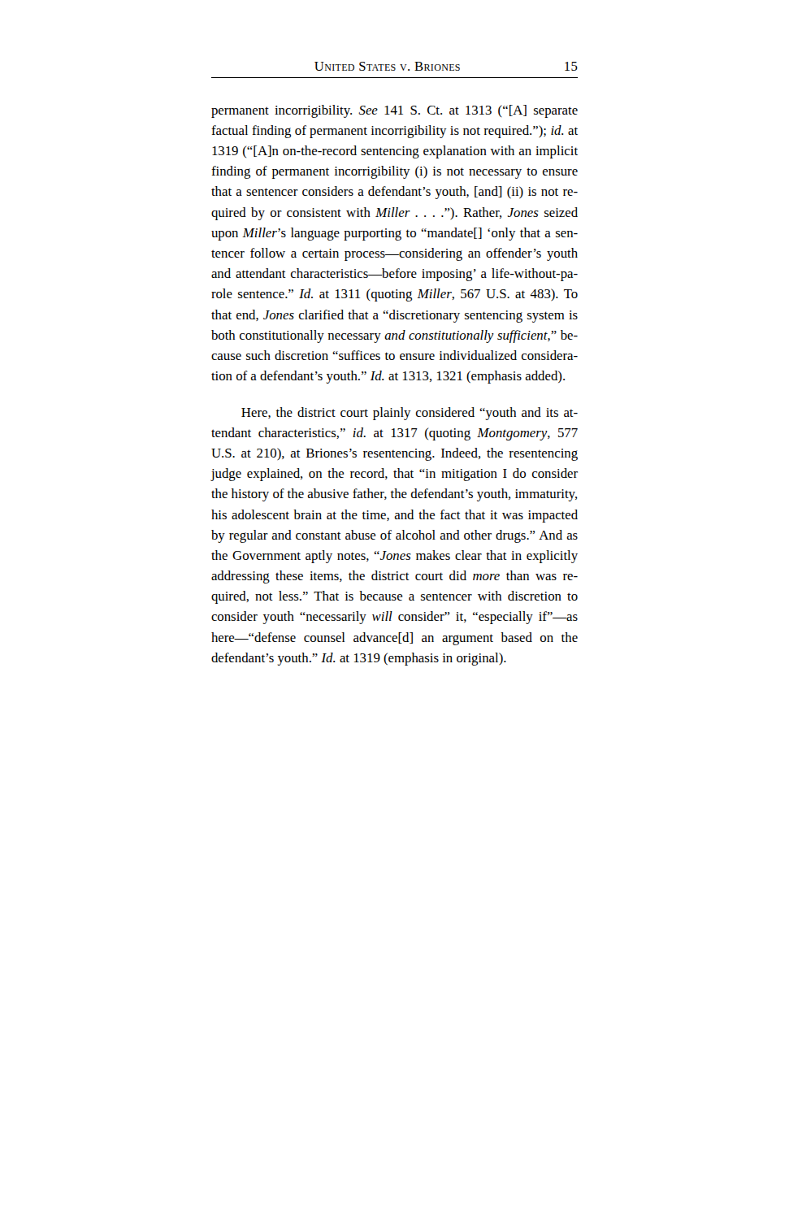United States v. Briones 15
permanent incorrigibility. See 141 S. Ct. at 1313 (“[A] separate factual finding of permanent incorrigibility is not required.”); id. at 1319 (“[A]n on-the-record sentencing explanation with an implicit finding of permanent incorrigibility (i) is not necessary to ensure that a sentencer considers a defendant’s youth, [and] (ii) is not required by or consistent with Miller . . . .”). Rather, Jones seized upon Miller’s language purporting to “mandate[] ‘only that a sentencer follow a certain process—considering an offender’s youth and attendant characteristics—before imposing’ a life-without-parole sentence.” Id. at 1311 (quoting Miller, 567 U.S. at 483). To that end, Jones clarified that a “discretionary sentencing system is both constitutionally necessary and constitutionally sufficient,” because such discretion “suffices to ensure individualized consideration of a defendant’s youth.” Id. at 1313, 1321 (emphasis added).
Here, the district court plainly considered “youth and its attendant characteristics,” id. at 1317 (quoting Montgomery, 577 U.S. at 210), at Briones’s resentencing. Indeed, the resentencing judge explained, on the record, that “in mitigation I do consider the history of the abusive father, the defendant’s youth, immaturity, his adolescent brain at the time, and the fact that it was impacted by regular and constant abuse of alcohol and other drugs.” And as the Government aptly notes, “Jones makes clear that in explicitly addressing these items, the district court did more than was required, not less.” That is because a sentencer with discretion to consider youth “necessarily will consider” it, “especially if”—as here—“defense counsel advance[d] an argument based on the defendant’s youth.” Id. at 1319 (emphasis in original).